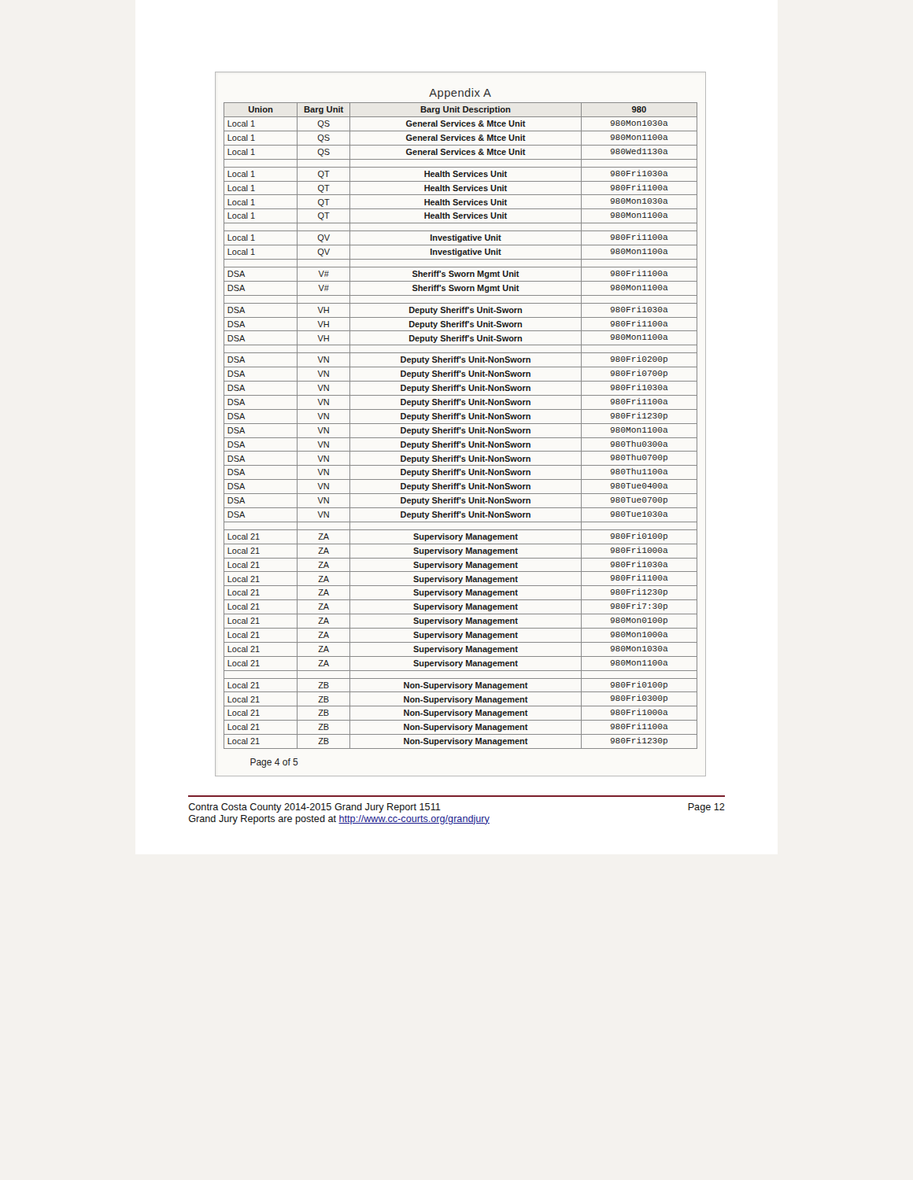Appendix A
| Union | Barg Unit | Barg Unit Description | 980 |
| --- | --- | --- | --- |
| Local 1 | QS | General Services & Mtce Unit | 980Mon1030a |
| Local 1 | QS | General Services & Mtce Unit | 980Mon1100a |
| Local 1 | QS | General Services & Mtce Unit | 980Wed1130a |
| Local 1 | QT | Health Services Unit | 980Fri1030a |
| Local 1 | QT | Health Services Unit | 980Fri1100a |
| Local 1 | QT | Health Services Unit | 980Mon1030a |
| Local 1 | QT | Health Services Unit | 980Mon1100a |
| Local 1 | QV | Investigative Unit | 980Fri1100a |
| Local 1 | QV | Investigative Unit | 980Mon1100a |
| DSA | V# | Sheriff's Sworn Mgmt Unit | 980Fri1100a |
| DSA | V# | Sheriff's Sworn Mgmt Unit | 980Mon1100a |
| DSA | VH | Deputy Sheriff's Unit-Sworn | 980Fri1030a |
| DSA | VH | Deputy Sheriff's Unit-Sworn | 980Fri1100a |
| DSA | VH | Deputy Sheriff's Unit-Sworn | 980Mon1100a |
| DSA | VN | Deputy Sheriff's Unit-NonSworn | 980Fri0200p |
| DSA | VN | Deputy Sheriff's Unit-NonSworn | 980Fri0700p |
| DSA | VN | Deputy Sheriff's Unit-NonSworn | 980Fri1030a |
| DSA | VN | Deputy Sheriff's Unit-NonSworn | 980Fri1100a |
| DSA | VN | Deputy Sheriff's Unit-NonSworn | 980Fri1230p |
| DSA | VN | Deputy Sheriff's Unit-NonSworn | 980Mon1100a |
| DSA | VN | Deputy Sheriff's Unit-NonSworn | 980Thu0300a |
| DSA | VN | Deputy Sheriff's Unit-NonSworn | 980Thu0700p |
| DSA | VN | Deputy Sheriff's Unit-NonSworn | 980Thu1100a |
| DSA | VN | Deputy Sheriff's Unit-NonSworn | 980Tue0400a |
| DSA | VN | Deputy Sheriff's Unit-NonSworn | 980Tue0700p |
| DSA | VN | Deputy Sheriff's Unit-NonSworn | 980Tue1030a |
| Local 21 | ZA | Supervisory Management | 980Fri0100p |
| Local 21 | ZA | Supervisory Management | 980Fri1000a |
| Local 21 | ZA | Supervisory Management | 980Fri1030a |
| Local 21 | ZA | Supervisory Management | 980Fri1100a |
| Local 21 | ZA | Supervisory Management | 980Fri1230p |
| Local 21 | ZA | Supervisory Management | 980Fri7:30p |
| Local 21 | ZA | Supervisory Management | 980Mon0100p |
| Local 21 | ZA | Supervisory Management | 980Mon1000a |
| Local 21 | ZA | Supervisory Management | 980Mon1030a |
| Local 21 | ZA | Supervisory Management | 980Mon1100a |
| Local 21 | ZB | Non-Supervisory Management | 980Fri0100p |
| Local 21 | ZB | Non-Supervisory Management | 980Fri0300p |
| Local 21 | ZB | Non-Supervisory Management | 980Fri1000a |
| Local 21 | ZB | Non-Supervisory Management | 980Fri1100a |
| Local 21 | ZB | Non-Supervisory Management | 980Fri1230p |
Page 4 of 5
Contra Costa County 2014-2015 Grand Jury Report 1511 Page 12
Grand Jury Reports are posted at http://www.cc-courts.org/grandjury